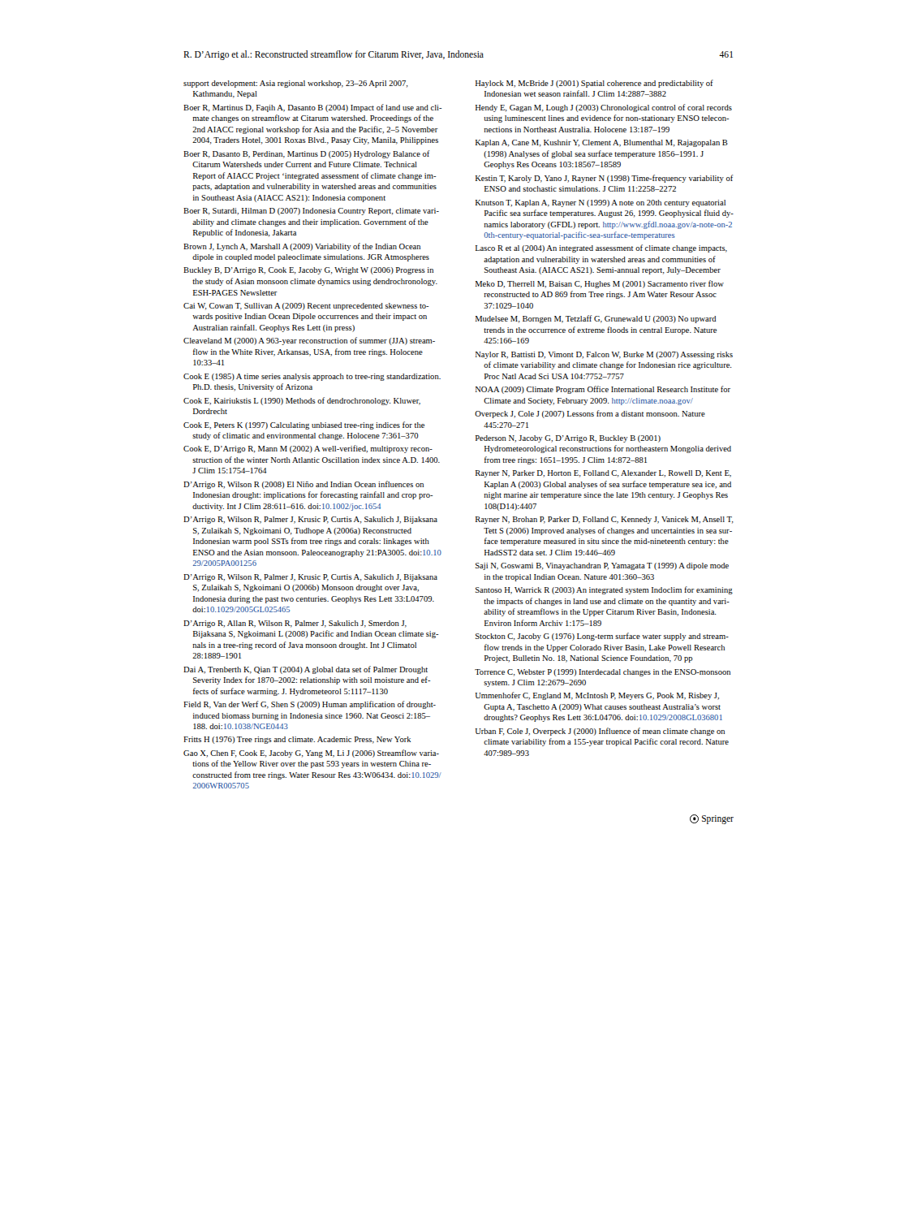R. D’Arrigo et al.: Reconstructed streamflow for Citarum River, Java, Indonesia 461
support development: Asia regional workshop, 23–26 April 2007, Kathmandu, Nepal
Boer R, Martinus D, Faqih A, Dasanto B (2004) Impact of land use and climate changes on streamflow at Citarum watershed. Proceedings of the 2nd AIACC regional workshop for Asia and the Pacific, 2–5 November 2004, Traders Hotel, 3001 Roxas Blvd., Pasay City, Manila, Philippines
Boer R, Dasanto B, Perdinan, Martinus D (2005) Hydrology Balance of Citarum Watersheds under Current and Future Climate. Technical Report of AIACC Project ‘integrated assessment of climate change impacts, adaptation and vulnerability in watershed areas and communities in Southeast Asia (AIACC AS21): Indonesia component
Boer R, Sutardi, Hilman D (2007) Indonesia Country Report, climate variability and climate changes and their implication. Government of the Republic of Indonesia, Jakarta
Brown J, Lynch A, Marshall A (2009) Variability of the Indian Ocean dipole in coupled model paleoclimate simulations. JGR Atmospheres
Buckley B, D’Arrigo R, Cook E, Jacoby G, Wright W (2006) Progress in the study of Asian monsoon climate dynamics using dendrochronology. ESH-PAGES Newsletter
Cai W, Cowan T, Sullivan A (2009) Recent unprecedented skewness towards positive Indian Ocean Dipole occurrences and their impact on Australian rainfall. Geophys Res Lett (in press)
Cleaveland M (2000) A 963-year reconstruction of summer (JJA) streamflow in the White River, Arkansas, USA, from tree rings. Holocene 10:33–41
Cook E (1985) A time series analysis approach to tree-ring standardization. Ph.D. thesis, University of Arizona
Cook E, Kairiukstis L (1990) Methods of dendrochronology. Kluwer, Dordrecht
Cook E, Peters K (1997) Calculating unbiased tree-ring indices for the study of climatic and environmental change. Holocene 7:361–370
Cook E, D’Arrigo R, Mann M (2002) A well-verified, multiproxy reconstruction of the winter North Atlantic Oscillation index since A.D. 1400. J Clim 15:1754–1764
D’Arrigo R, Wilson R (2008) El Niño and Indian Ocean influences on Indonesian drought: implications for forecasting rainfall and crop productivity. Int J Clim 28:611–616. doi:10.1002/joc.1654
D’Arrigo R, Wilson R, Palmer J, Krusic P, Curtis A, Sakulich J, Bijaksana S, Zulaikah S, Ngkoimani O, Tudhope A (2006a) Reconstructed Indonesian warm pool SSTs from tree rings and corals: linkages with ENSO and the Asian monsoon. Paleoceanography 21:PA3005. doi:10.1029/2005PA001256
D’Arrigo R, Wilson R, Palmer J, Krusic P, Curtis A, Sakulich J, Bijaksana S, Zulaikah S, Ngkoimani O (2006b) Monsoon drought over Java, Indonesia during the past two centuries. Geophys Res Lett 33:L04709. doi:10.1029/2005GL025465
D’Arrigo R, Allan R, Wilson R, Palmer J, Sakulich J, Smerdon J, Bijaksana S, Ngkoimani L (2008) Pacific and Indian Ocean climate signals in a tree-ring record of Java monsoon drought. Int J Climatol 28:1889–1901
Dai A, Trenberth K, Qian T (2004) A global data set of Palmer Drought Severity Index for 1870–2002: relationship with soil moisture and effects of surface warming. J. Hydrometeorol 5:1117–1130
Field R, Van der Werf G, Shen S (2009) Human amplification of drought-induced biomass burning in Indonesia since 1960. Nat Geosci 2:185–188. doi:10.1038/NGE0443
Fritts H (1976) Tree rings and climate. Academic Press, New York
Gao X, Chen F, Cook E, Jacoby G, Yang M, Li J (2006) Streamflow variations of the Yellow River over the past 593 years in western China reconstructed from tree rings. Water Resour Res 43:W06434. doi:10.1029/2006WR005705
Haylock M, McBride J (2001) Spatial coherence and predictability of Indonesian wet season rainfall. J Clim 14:2887–3882
Hendy E, Gagan M, Lough J (2003) Chronological control of coral records using luminescent lines and evidence for non-stationary ENSO teleconnections in Northeast Australia. Holocene 13:187–199
Kaplan A, Cane M, Kushnir Y, Clement A, Blumenthal M, Rajagopalan B (1998) Analyses of global sea surface temperature 1856–1991. J Geophys Res Oceans 103:18567–18589
Kestin T, Karoly D, Yano J, Rayner N (1998) Time-frequency variability of ENSO and stochastic simulations. J Clim 11:2258–2272
Knutson T, Kaplan A, Rayner N (1999) A note on 20th century equatorial Pacific sea surface temperatures. August 26, 1999. Geophysical fluid dynamics laboratory (GFDL) report. http://www.gfdl.noaa.gov/a-note-on-20th-century-equatorial-pacific-sea-surface-temperatures
Lasco R et al (2004) An integrated assessment of climate change impacts, adaptation and vulnerability in watershed areas and communities of Southeast Asia. (AIACC AS21). Semi-annual report, July–December
Meko D, Therrell M, Baisan C, Hughes M (2001) Sacramento river flow reconstructed to AD 869 from Tree rings. J Am Water Resour Assoc 37:1029–1040
Mudelsee M, Borngen M, Tetzlaff G, Grunewald U (2003) No upward trends in the occurrence of extreme floods in central Europe. Nature 425:166–169
Naylor R, Battisti D, Vimont D, Falcon W, Burke M (2007) Assessing risks of climate variability and climate change for Indonesian rice agriculture. Proc Natl Acad Sci USA 104:7752–7757
NOAA (2009) Climate Program Office International Research Institute for Climate and Society, February 2009. http://climate.noaa.gov/
Overpeck J, Cole J (2007) Lessons from a distant monsoon. Nature 445:270–271
Pederson N, Jacoby G, D’Arrigo R, Buckley B (2001) Hydrometeorological reconstructions for northeastern Mongolia derived from tree rings: 1651–1995. J Clim 14:872–881
Rayner N, Parker D, Horton E, Folland C, Alexander L, Rowell D, Kent E, Kaplan A (2003) Global analyses of sea surface temperature sea ice, and night marine air temperature since the late 19th century. J Geophys Res 108(D14):4407
Rayner N, Brohan P, Parker D, Folland C, Kennedy J, Vanicek M, Ansell T, Tett S (2006) Improved analyses of changes and uncertainties in sea surface temperature measured in situ since the mid-nineteenth century: the HadSST2 data set. J Clim 19:446–469
Saji N, Goswami B, Vinayachandran P, Yamagata T (1999) A dipole mode in the tropical Indian Ocean. Nature 401:360–363
Santoso H, Warrick R (2003) An integrated system Indoclim for examining the impacts of changes in land use and climate on the quantity and variability of streamflows in the Upper Citarum River Basin, Indonesia. Environ Inform Archiv 1:175–189
Stockton C, Jacoby G (1976) Long-term surface water supply and streamflow trends in the Upper Colorado River Basin, Lake Powell Research Project, Bulletin No. 18, National Science Foundation, 70 pp
Torrence C, Webster P (1999) Interdecadal changes in the ENSO-monsoon system. J Clim 12:2679–2690
Ummenhofer C, England M, McIntosh P, Meyers G, Pook M, Risbey J, Gupta A, Taschetto A (2009) What causes southeast Australia’s worst droughts? Geophys Res Lett 36:L04706. doi:10.1029/2008GL036801
Urban F, Cole J, Overpeck J (2000) Influence of mean climate change on climate variability from a 155-year tropical Pacific coral record. Nature 407:989–993
Springer